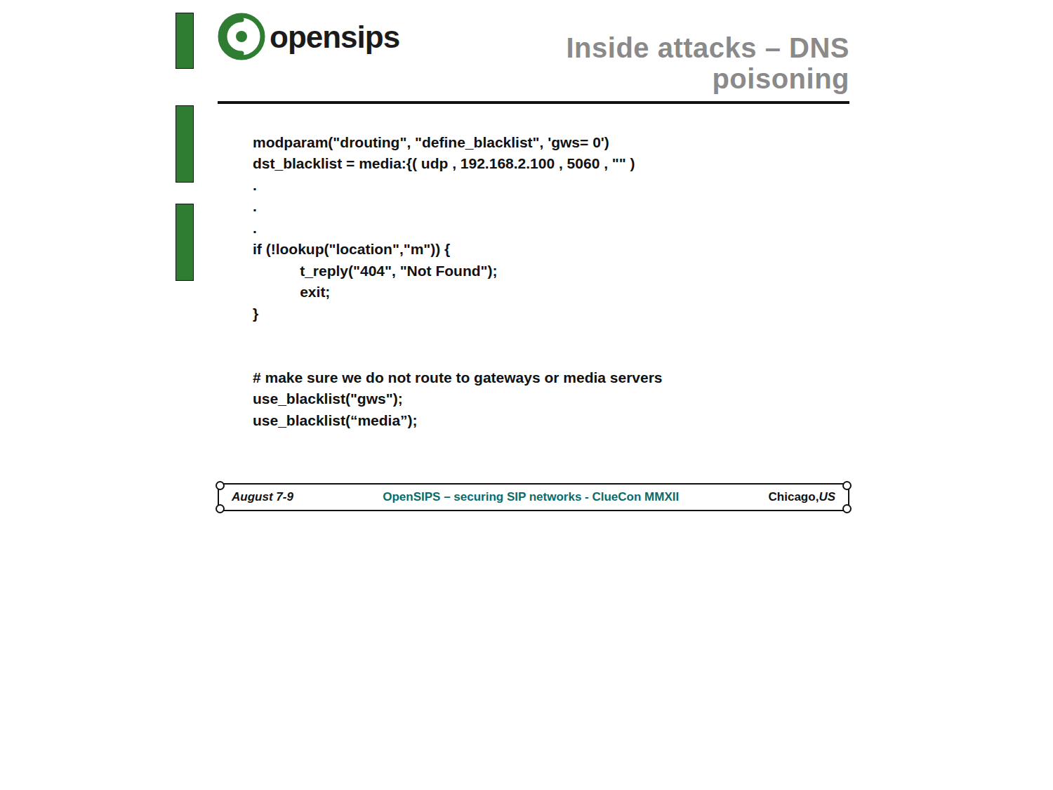opensips
Inside attacks – DNS poisoning
modparam("drouting", "define_blacklist", 'gws= 0')
dst_blacklist = media:{( udp , 192.168.2.100 , 5060 , "" )
.
.
.
if (!lookup("location","m")) {
 t_reply("404", "Not Found");
 exit;
}


# make sure we do not route to gateways or media servers
use_blacklist("gws");
use_blacklist(“media”);
August 7-9
OpenSIPS – securing SIP networks - ClueCon MMXII
Chicago,US